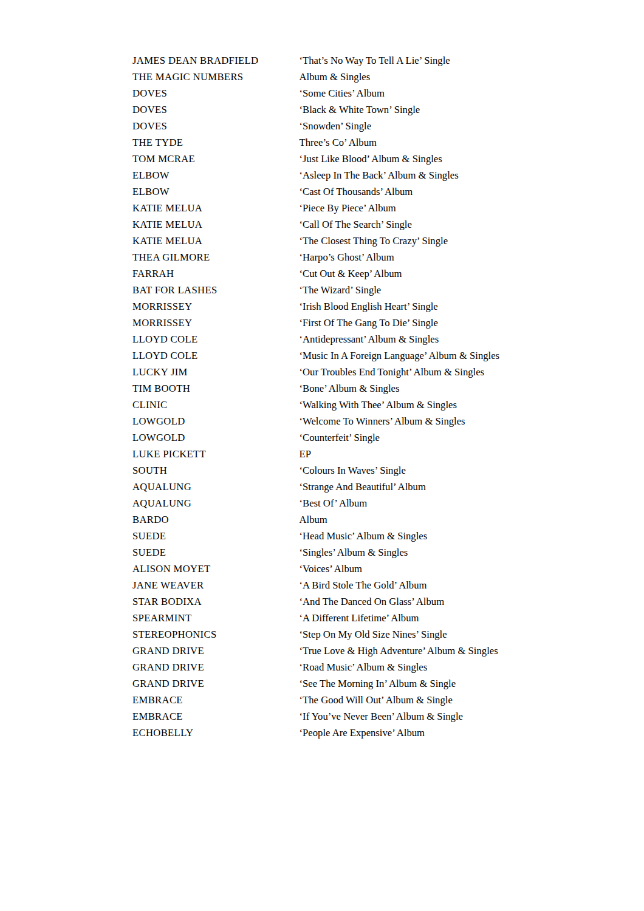| JAMES DEAN BRADFIELD | ‘That’s No Way To Tell A Lie’ Single |
| THE MAGIC NUMBERS | Album & Singles |
| DOVES | ‘Some Cities’ Album |
| DOVES | ‘Black & White Town’ Single |
| DOVES | ‘Snowden’ Single |
| THE TYDE | Three’s Co’ Album |
| TOM MCRAE | ‘Just Like Blood’ Album & Singles |
| ELBOW | ‘Asleep In The Back’ Album & Singles |
| ELBOW | ‘Cast Of Thousands’ Album |
| KATIE MELUA | ‘Piece By Piece’ Album |
| KATIE MELUA | ‘Call Of The Search’ Single |
| KATIE MELUA | ‘The Closest Thing To Crazy’ Single |
| THEA GILMORE | ‘Harpo’s Ghost’ Album |
| FARRAH | ‘Cut Out & Keep’ Album |
| BAT FOR LASHES | ‘The Wizard’ Single |
| MORRISSEY | ‘Irish Blood English Heart’ Single |
| MORRISSEY | ‘First Of The Gang To Die’ Single |
| LLOYD COLE | ‘Antidepressant’ Album & Singles |
| LLOYD COLE | ‘Music In A Foreign Language’ Album & Singles |
| LUCKY JIM | ‘Our Troubles End Tonight’ Album & Singles |
| TIM BOOTH | ‘Bone’ Album & Singles |
| CLINIC | ‘Walking With Thee’ Album & Singles |
| LOWGOLD | ‘Welcome To Winners’ Album & Singles |
| LOWGOLD | ‘Counterfeit’ Single |
| LUKE PICKETT | EP |
| SOUTH | ‘Colours In Waves’ Single |
| AQUALUNG | ‘Strange And Beautiful’ Album |
| AQUALUNG | ‘Best Of’ Album |
| BARDO | Album |
| SUEDE | ‘Head Music’ Album & Singles |
| SUEDE | ‘Singles’ Album & Singles |
| ALISON MOYET | ‘Voices’ Album |
| JANE WEAVER | ‘A Bird Stole The Gold’ Album |
| STAR BODIXA | ‘And The Danced On Glass’ Album |
| SPEARMINT | ‘A Different Lifetime’ Album |
| STEREOPHONICS | ‘Step On My Old Size Nines’ Single |
| GRAND DRIVE | ‘True Love & High Adventure’ Album & Singles |
| GRAND DRIVE | ‘Road Music’ Album & Singles |
| GRAND DRIVE | ‘See The Morning In’ Album & Single |
| EMBRACE | ‘The Good Will Out’ Album & Single |
| EMBRACE | ‘If You’ve Never Been’ Album & Single |
| ECHOBELLY | ‘People Are Expensive’ Album |